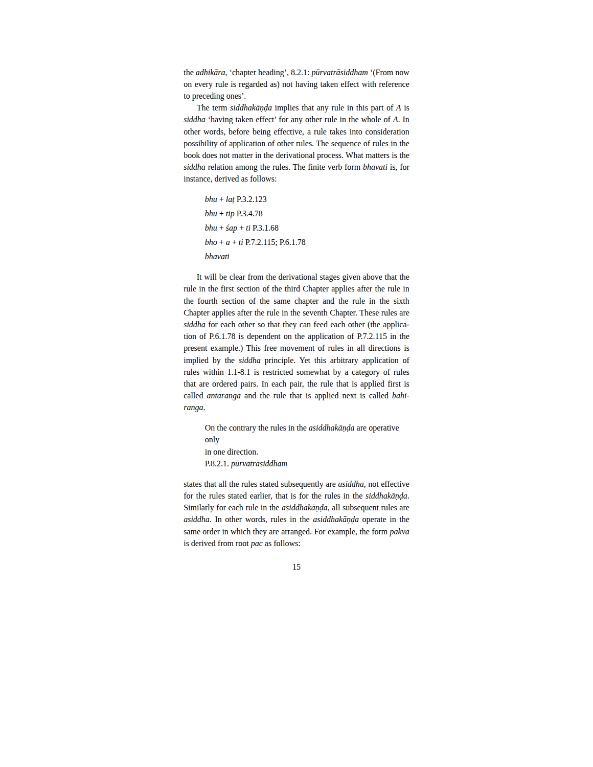the adhikāra, ‘chapter heading’, 8.2.1: pūrvatrāsiddham ‘(From now on every rule is regarded as) not having taken effect with reference to preceding ones’.
The term siddhakāṇḍa implies that any rule in this part of A is siddha ‘having taken effect’ for any other rule in the whole of A. In other words, before being effective, a rule takes into consideration possibility of application of other rules. The sequence of rules in the book does not matter in the derivational process. What matters is the siddha relation among the rules. The finite verb form bhavati is, for instance, derived as follows:
bhu + laṭ P.3.2.123
bhu + tip P.3.4.78
bhu + śap + ti P.3.1.68
bho + a + ti P.7.2.115; P.6.1.78
bhavati
It will be clear from the derivational stages given above that the rule in the first section of the third Chapter applies after the rule in the fourth section of the same chapter and the rule in the sixth Chapter applies after the rule in the seventh Chapter. These rules are siddha for each other so that they can feed each other (the application of P.6.1.78 is dependent on the application of P.7.2.115 in the present example.) This free movement of rules in all directions is implied by the siddha principle. Yet this arbitrary application of rules within 1.1-8.1 is restricted somewhat by a category of rules that are ordered pairs. In each pair, the rule that is applied first is called antaranga and the rule that is applied next is called bahiranga.
On the contrary the rules in the asiddhakāṇḍa are operative only
in one direction.
P.8.2.1. pūrvatrāsiddham
states that all the rules stated subsequently are asiddha, not effective for the rules stated earlier, that is for the rules in the siddhakāṇḍa. Similarly for each rule in the asiddhakāṇḍa, all subsequent rules are asiddha. In other words, rules in the asiddhakāṇḍa operate in the same order in which they are arranged. For example, the form pakva is derived from root pac as follows:
15